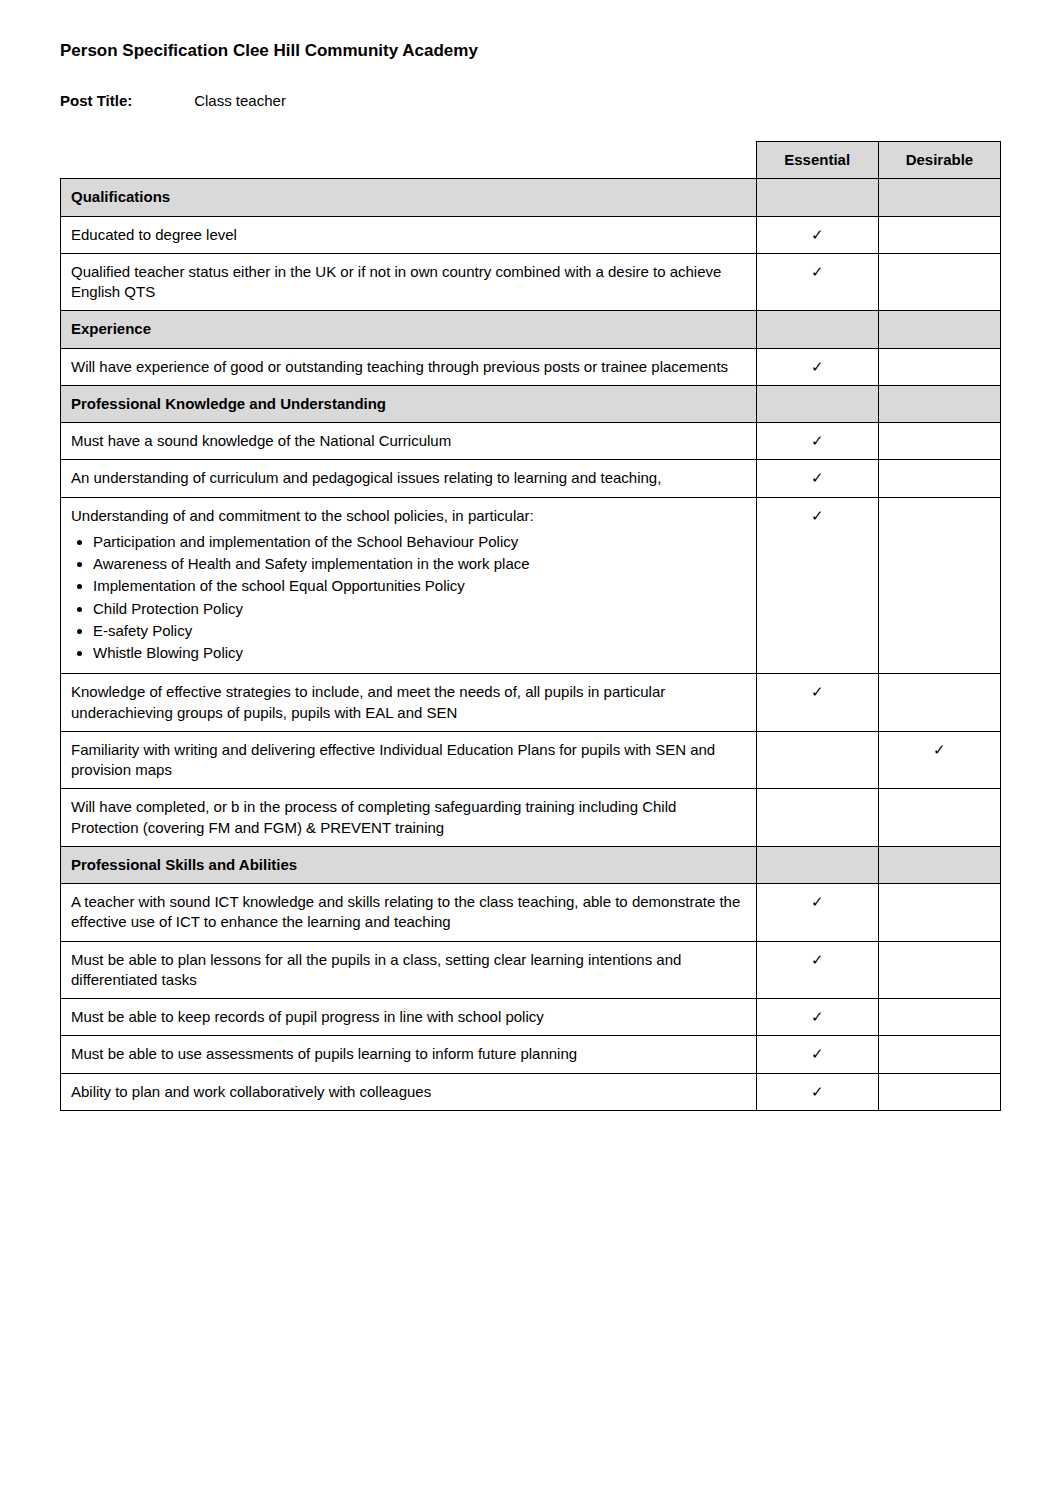Person Specification Clee Hill Community Academy
Post Title: Class teacher
| | Essential | Desirable |
| --- | --- | --- |
| Qualifications | | |
| Educated to degree level | ✓ | |
| Qualified teacher status either in the UK or if not in own country combined with a desire to achieve English QTS | ✓ | |
| Experience | | |
| Will have experience of good or outstanding teaching through previous posts or trainee placements | ✓ | |
| Professional Knowledge and Understanding | | |
| Must have a sound knowledge of the National Curriculum | ✓ | |
| An understanding of curriculum and pedagogical issues relating to learning and teaching, | ✓ | |
| Understanding of and commitment to the school policies, in particular: Participation and implementation of the School Behaviour Policy Awareness of Health and Safety implementation in the work place Implementation of the school Equal Opportunities Policy Child Protection Policy E-safety Policy Whistle Blowing Policy | ✓ | |
| Knowledge of effective strategies to include, and meet the needs of, all pupils in particular underachieving groups of pupils, pupils with EAL and SEN | ✓ | |
| Familiarity with writing and delivering effective Individual Education Plans for pupils with SEN and provision maps | | ✓ |
| Will have completed, or b in the process of completing safeguarding training including Child Protection (covering FM and FGM) & PREVENT training | | |
| Professional Skills and Abilities | | |
| A teacher with sound ICT knowledge and skills relating to the class teaching, able to demonstrate the effective use of ICT to enhance the learning and teaching | ✓ | |
| Must be able to plan lessons for all the pupils in a class, setting clear learning intentions and differentiated tasks | ✓ | |
| Must be able to keep records of pupil progress in line with school policy | ✓ | |
| Must be able to use assessments of pupils learning to inform future planning | ✓ | |
| Ability to plan and work collaboratively with colleagues | ✓ | |